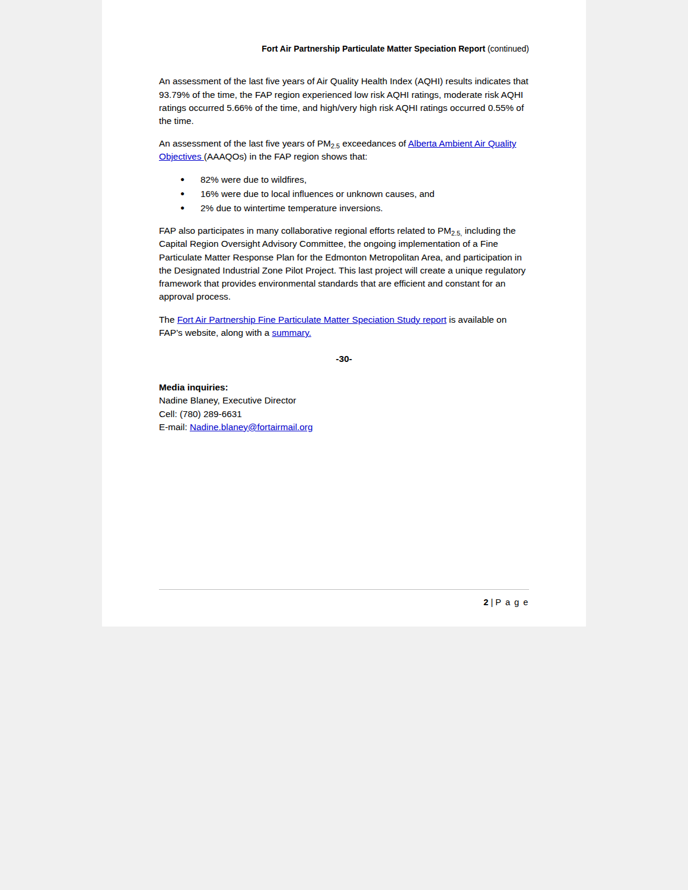Fort Air Partnership Particulate Matter Speciation Report (continued)
An assessment of the last five years of Air Quality Health Index (AQHI) results indicates that 93.79% of the time, the FAP region experienced low risk AQHI ratings, moderate risk AQHI ratings occurred 5.66% of the time, and high/very high risk AQHI ratings occurred 0.55% of the time.
An assessment of the last five years of PM2.5 exceedances of Alberta Ambient Air Quality Objectives (AAAQOs) in the FAP region shows that:
82% were due to wildfires,
16% were due to local influences or unknown causes, and
2% due to wintertime temperature inversions.
FAP also participates in many collaborative regional efforts related to PM2.5, including the Capital Region Oversight Advisory Committee, the ongoing implementation of a Fine Particulate Matter Response Plan for the Edmonton Metropolitan Area, and participation in the Designated Industrial Zone Pilot Project. This last project will create a unique regulatory framework that provides environmental standards that are efficient and constant for an approval process.
The Fort Air Partnership Fine Particulate Matter Speciation Study report is available on FAP’s website, along with a summary.
-30-
Media inquiries:
Nadine Blaney, Executive Director
Cell: (780) 289-6631
E-mail: Nadine.blaney@fortairmail.org
2 | P a g e